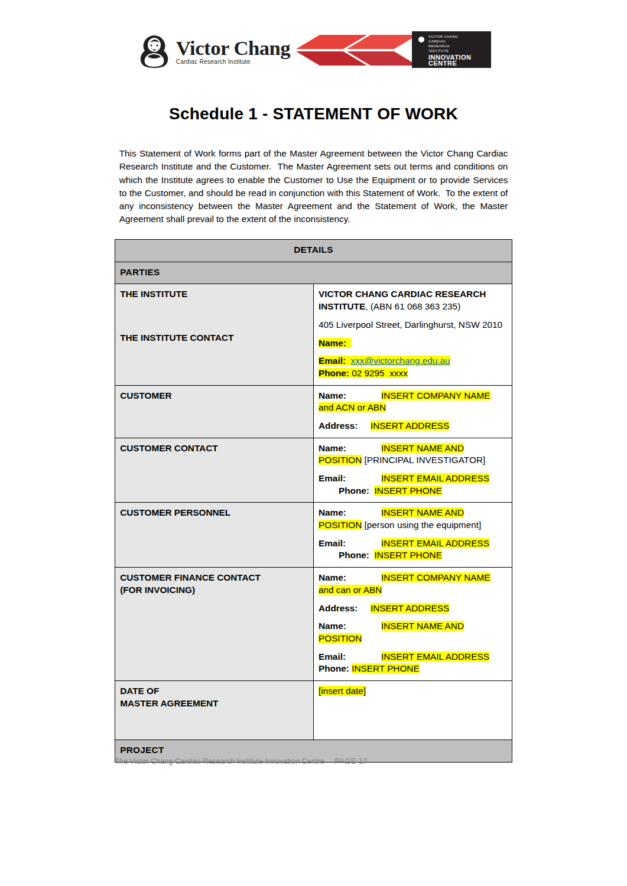Victor Chang
Cardiac Research Institute
VICTOR CHANG CARDIAC RESEARCH INSTITUTE INNOVATION CENTRE
Schedule 1 - STATEMENT OF WORK
This Statement of Work forms part of the Master Agreement between the Victor Chang Cardiac Research Institute and the Customer. The Master Agreement sets out terms and conditions on which the Institute agrees to enable the Customer to Use the Equipment or to provide Services to the Customer, and should be read in conjunction with this Statement of Work. To the extent of any inconsistency between the Master Agreement and the Statement of Work, the Master Agreement shall prevail to the extent of the inconsistency.
| DETAILS |
| PARTIES |
| THE INSTITUTE THE INSTITUTE CONTACT | VICTOR CHANG CARDIAC RESEARCH INSTITUTE , (ABN 61 068 363 235) 405 Liverpool Street, Darlinghurst, NSW 2010 Name: Email: xxx@victorchang.edu.au Phone: 02 9295 xxxx |
| CUSTOMER | Name: INSERT COMPANY NAME and ACN or ABN Address: INSERT ADDRESS |
| CUSTOMER CONTACT | Name: INSERT NAME AND POSITION [PRINCIPAL INVESTIGATOR] Email: INSERT EMAIL ADDRESS Phone: INSERT PHONE |
| CUSTOMER PERSONNEL | Name: INSERT NAME AND POSITION [person using the equipment] Email: INSERT EMAIL ADDRESS Phone: INSERT PHONE |
| CUSTOMER FINANCE CONTACT (FOR INVOICING) | Name: INSERT COMPANY NAME and can or ABN Address: INSERT ADDRESS Name: INSERT NAME AND POSITION Email: INSERT EMAIL ADDRESS Phone: INSERT PHONE |
| DATE OF MASTER AGREEMENT | [insert date] |
| PROJECT |
The Victor Chang Cardiac Research Institute Innovation CentrePAGE 17